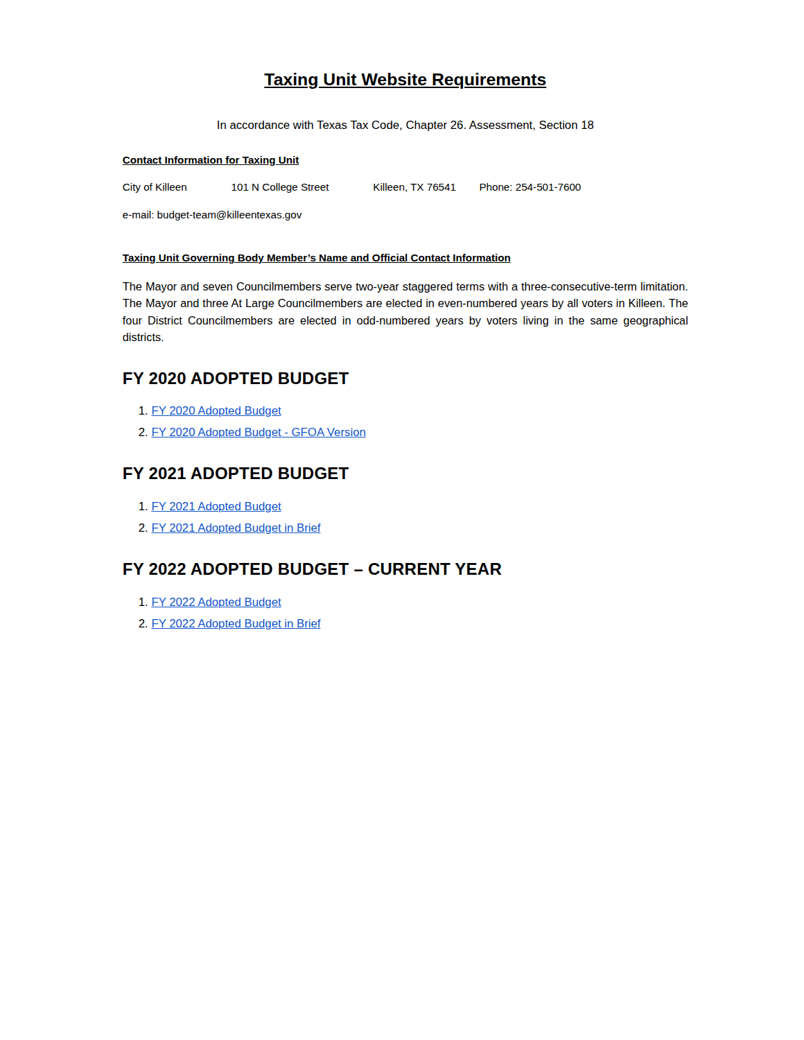Taxing Unit Website Requirements
In accordance with Texas Tax Code, Chapter 26. Assessment, Section 18
Contact Information for Taxing Unit
City of Killeen101 N College Street Killeen, TX 76541 Phone: 254-501-7600
e-mail: budget-team@killeentexas.gov
Taxing Unit Governing Body Member’s Name and Official Contact Information
The Mayor and seven Councilmembers serve two-year staggered terms with a three-consecutive-term limitation. The Mayor and three At Large Councilmembers are elected in even-numbered years by all voters in Killeen. The four District Councilmembers are elected in odd-numbered years by voters living in the same geographical districts.
FY 2020 ADOPTED BUDGET
FY 2020 Adopted Budget
FY 2020 Adopted Budget - GFOA Version
FY 2021 ADOPTED BUDGET
FY 2021 Adopted Budget
FY 2021 Adopted Budget in Brief
FY 2022 ADOPTED BUDGET – CURRENT YEAR
FY 2022 Adopted Budget
FY 2022 Adopted Budget in Brief